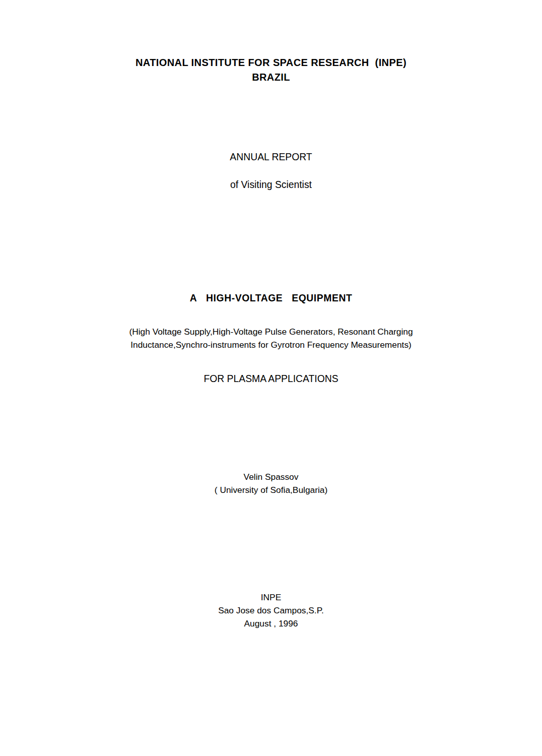NATIONAL INSTITUTE FOR SPACE RESEARCH (INPE) BRAZIL
ANNUAL REPORT
of Visiting Scientist
A HIGH-VOLTAGE EQUIPMENT
(High Voltage Supply,High-Voltage Pulse Generators, Resonant Charging
Inductance,Synchro-instruments for Gyrotron Frequency Measurements)
FOR PLASMA APPLICATIONS
Velin Spassov
( University of Sofia,Bulgaria)
INPE
Sao Jose dos Campos,S.P.
August , 1996